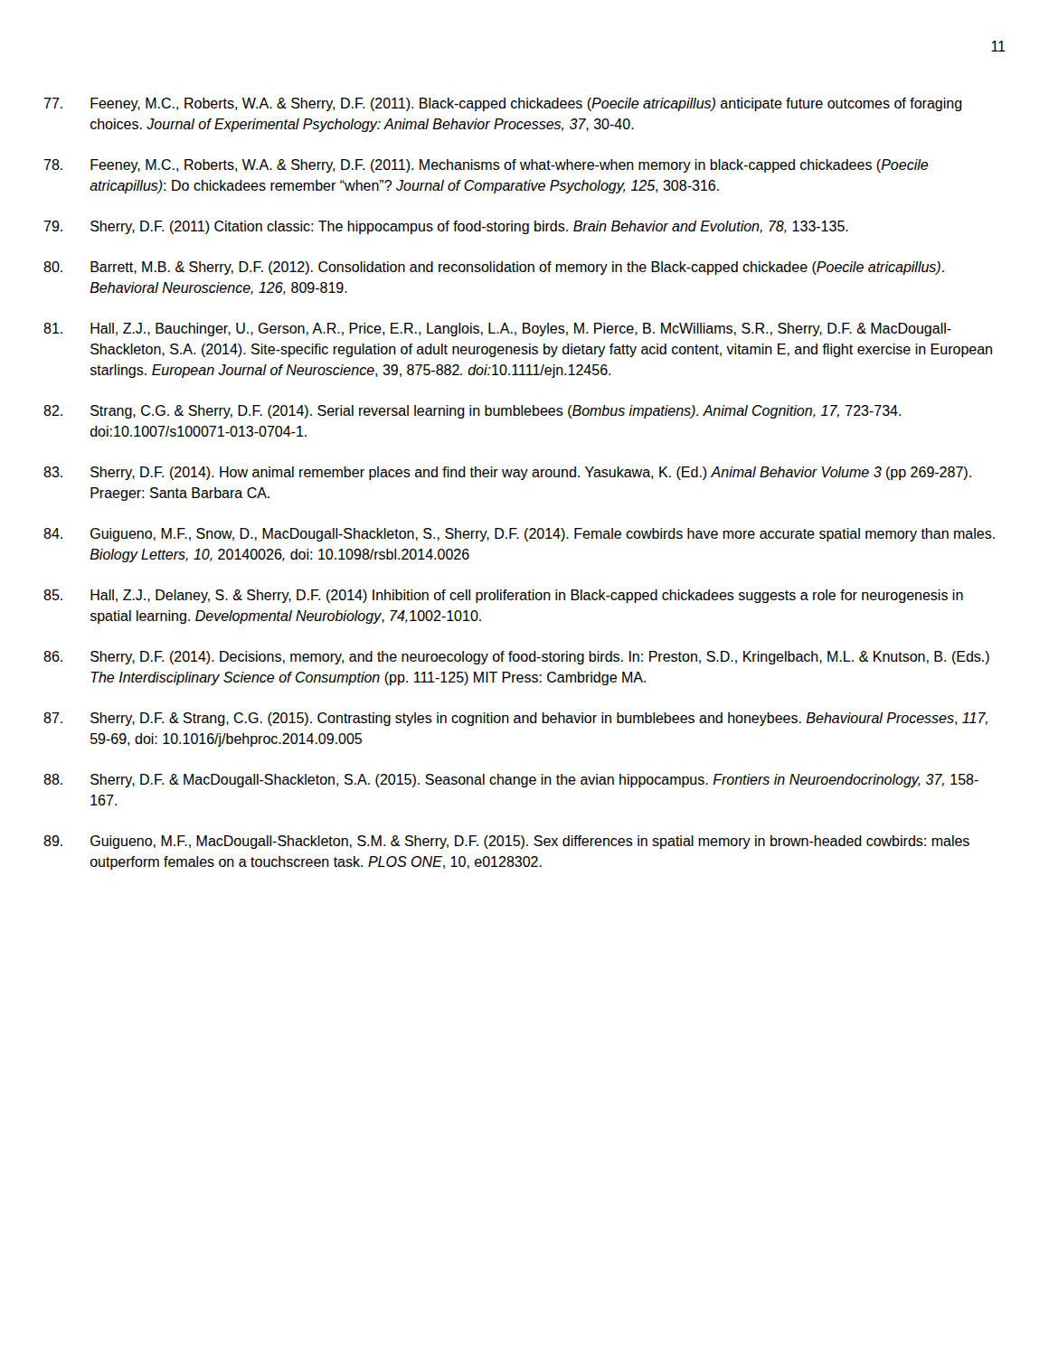11
77. Feeney, M.C., Roberts, W.A. & Sherry, D.F. (2011). Black-capped chickadees (Poecile atricapillus) anticipate future outcomes of foraging choices. Journal of Experimental Psychology: Animal Behavior Processes, 37, 30-40.
78. Feeney, M.C., Roberts, W.A. & Sherry, D.F. (2011). Mechanisms of what-where-when memory in black-capped chickadees (Poecile atricapillus): Do chickadees remember “when”? Journal of Comparative Psychology, 125, 308-316.
79. Sherry, D.F. (2011) Citation classic: The hippocampus of food-storing birds. Brain Behavior and Evolution, 78, 133-135.
80. Barrett, M.B. & Sherry, D.F. (2012). Consolidation and reconsolidation of memory in the Black-capped chickadee (Poecile atricapillus). Behavioral Neuroscience, 126, 809-819.
81. Hall, Z.J., Bauchinger, U., Gerson, A.R., Price, E.R., Langlois, L.A., Boyles, M. Pierce, B. McWilliams, S.R., Sherry, D.F. & MacDougall-Shackleton, S.A. (2014). Site-specific regulation of adult neurogenesis by dietary fatty acid content, vitamin E, and flight exercise in European starlings. European Journal of Neuroscience, 39, 875-882. doi: 10.1111/ejn.12456.
82. Strang, C.G. & Sherry, D.F. (2014). Serial reversal learning in bumblebees (Bombus impatiens). Animal Cognition, 17, 723-734. doi:10.1007/s100071-013-0704-1.
83. Sherry, D.F. (2014). How animal remember places and find their way around. Yasukawa, K. (Ed.) Animal Behavior Volume 3 (pp 269-287). Praeger: Santa Barbara CA.
84. Guigueno, M.F., Snow, D., MacDougall-Shackleton, S., Sherry, D.F. (2014). Female cowbirds have more accurate spatial memory than males. Biology Letters, 10, 20140026, doi: 10.1098/rsbl.2014.0026
85. Hall, Z.J., Delaney, S. & Sherry, D.F. (2014) Inhibition of cell proliferation in Black-capped chickadees suggests a role for neurogenesis in spatial learning. Developmental Neurobiology, 74, 1002-1010.
86. Sherry, D.F. (2014). Decisions, memory, and the neuroecology of food-storing birds. In: Preston, S.D., Kringelbach, M.L. & Knutson, B. (Eds.) The Interdisciplinary Science of Consumption (pp. 111-125) MIT Press: Cambridge MA.
87. Sherry, D.F. & Strang, C.G. (2015). Contrasting styles in cognition and behavior in bumblebees and honeybees. Behavioural Processes, 117, 59-69, doi: 10.1016/j/behproc.2014.09.005
88. Sherry, D.F. & MacDougall-Shackleton, S.A. (2015). Seasonal change in the avian hippocampus. Frontiers in Neuroendocrinology, 37, 158-167.
89. Guigueno, M.F., MacDougall-Shackleton, S.M. & Sherry, D.F. (2015). Sex differences in spatial memory in brown-headed cowbirds: males outperform females on a touchscreen task. PLOS ONE, 10, e0128302.